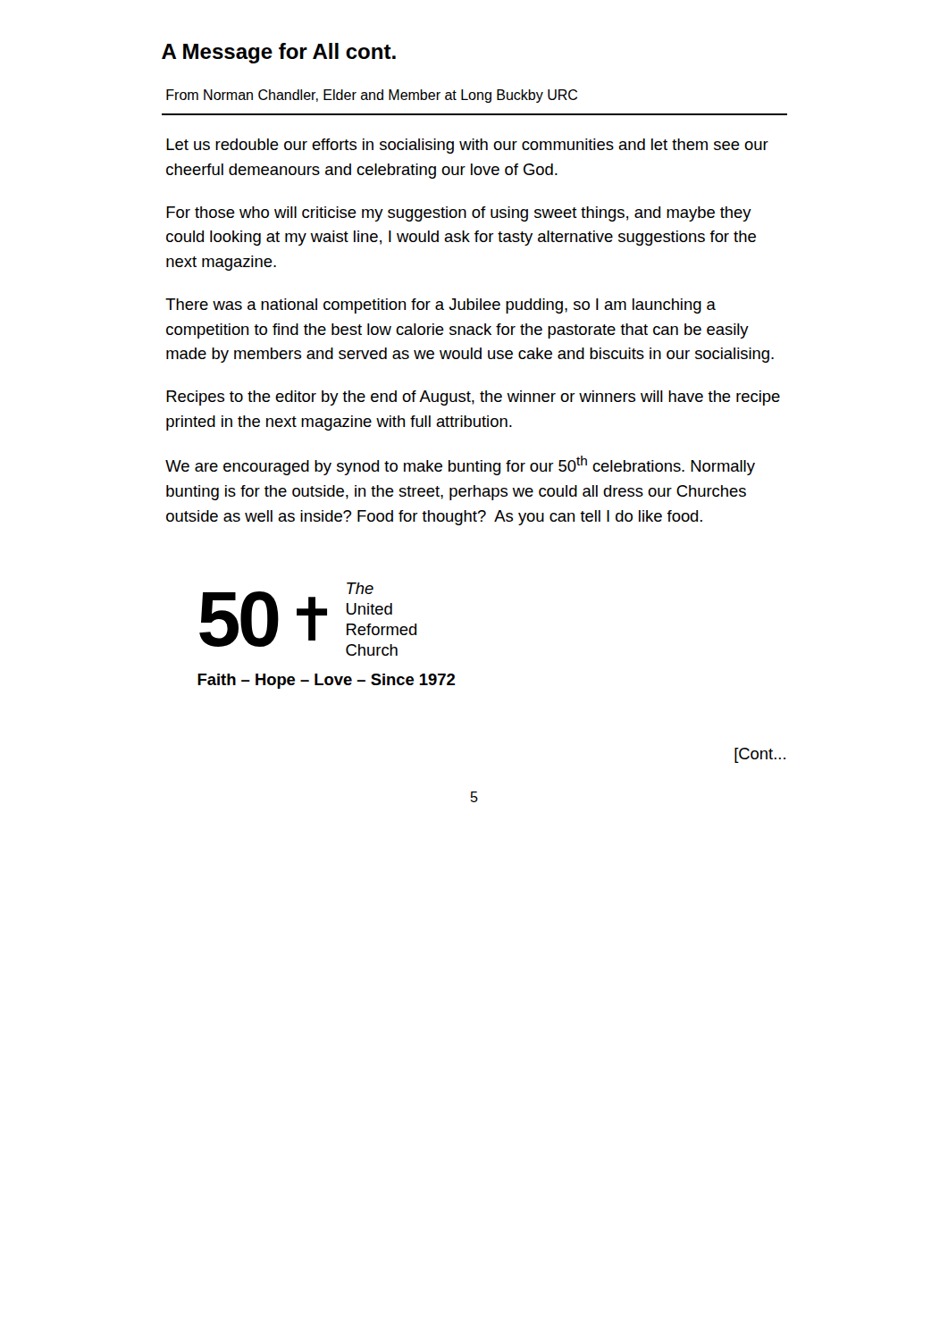A Message for All cont.
From Norman Chandler, Elder and Member at Long Buckby URC
Let us redouble our efforts in socialising with our communities and let them see our cheerful demeanours and celebrating our love of God.
For those who will criticise my suggestion of using sweet things, and maybe they could looking at my waist line, I would ask for tasty alternative suggestions for the next magazine.
There was a national competition for a Jubilee pudding, so I am launching a competition to find the best low calorie snack for the pastorate that can be easily made by members and served as we would use cake and biscuits in our socialising.
Recipes to the editor by the end of August, the winner or winners will have the recipe printed in the next magazine with full attribution.
We are encouraged by synod to make bunting for our 50th celebrations. Normally bunting is for the outside, in the street, perhaps we could all dress our Churches outside as well as inside? Food for thought? As you can tell I do like food.
50 ✝ The
United
Reformed
Church
Faith – Hope – Love – Since 1972
[Cont...
5